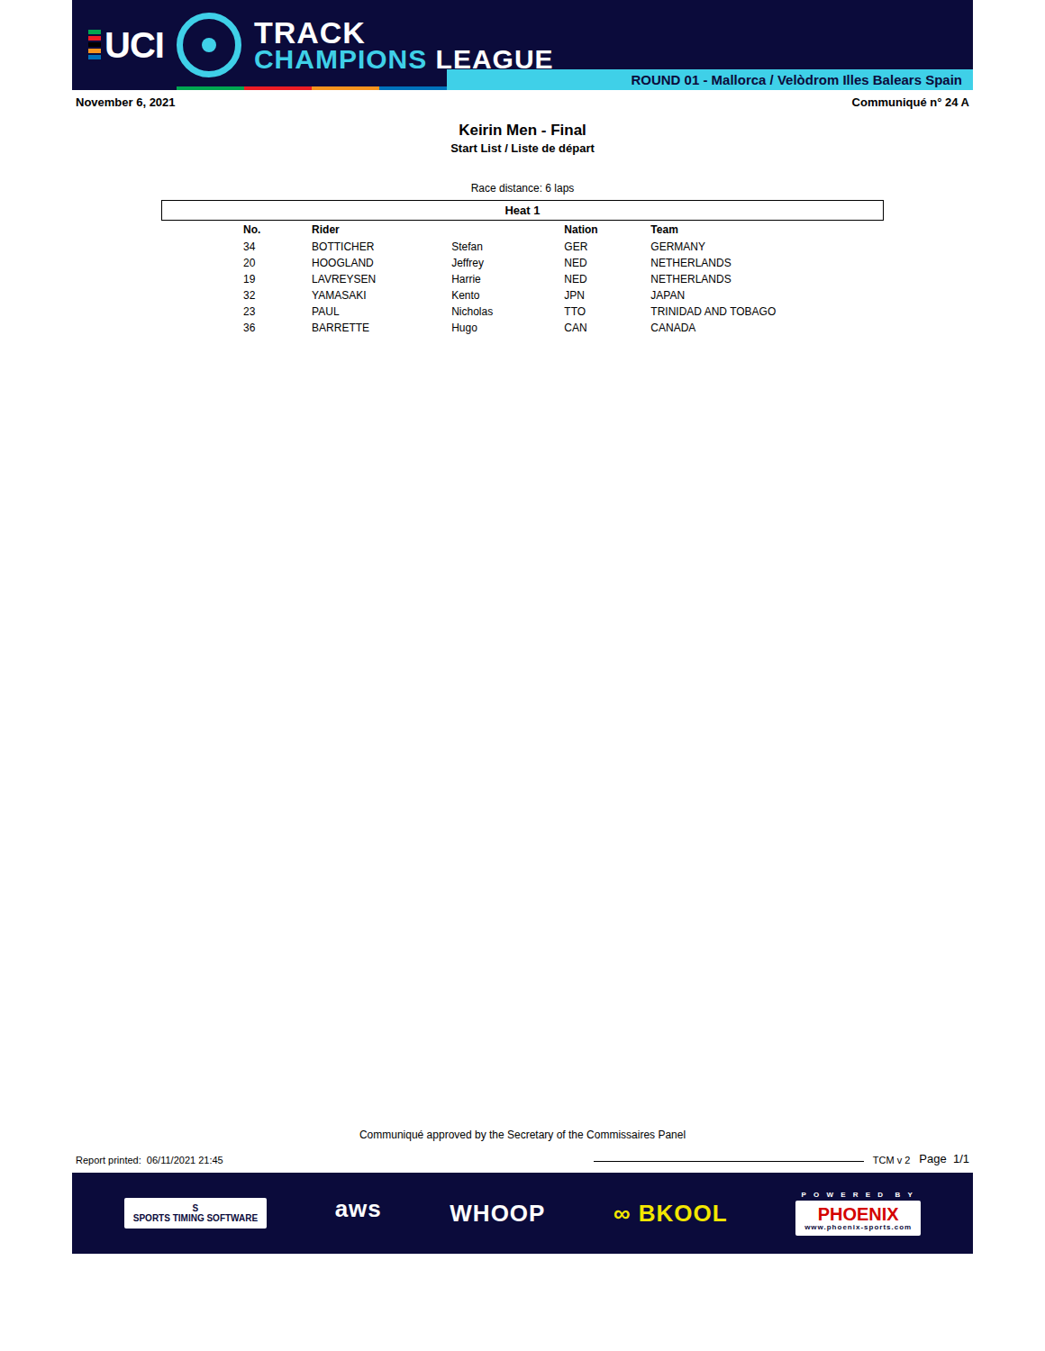UCI
TRACK
CHAMPIONS LEAGUE
ROUND 01 - Mallorca / Velòdrom Illes Balears Spain
November 6, 2021
Communiqué n° 24 A
Keirin Men - Final
Start List / Liste de départ
Race distance: 6 laps
Heat 1
| No. | Rider | | Nation | Team |
| --- | --- | --- | --- | --- |
| 34 | BOTTICHER | Stefan | GER | GERMANY |
| 20 | HOOGLAND | Jeffrey | NED | NETHERLANDS |
| 19 | LAVREYSEN | Harrie | NED | NETHERLANDS |
| 32 | YAMASAKI | Kento | JPN | JAPAN |
| 23 | PAUL | Nicholas | TTO | TRINIDAD AND TOBAGO |
| 36 | BARRETTE | Hugo | CAN | CANADA |
Communiqué approved by the Secretary of the Commissaires Panel
Report printed: 06/11/2021 21:45
TCM v 2
Page 1/1
S
SPORTS TIMING SOFTWARE
aws
WHOOP
∞ BKOOL
P O W E R E D B Y
PHOENIXwww.phoenix-sports.com